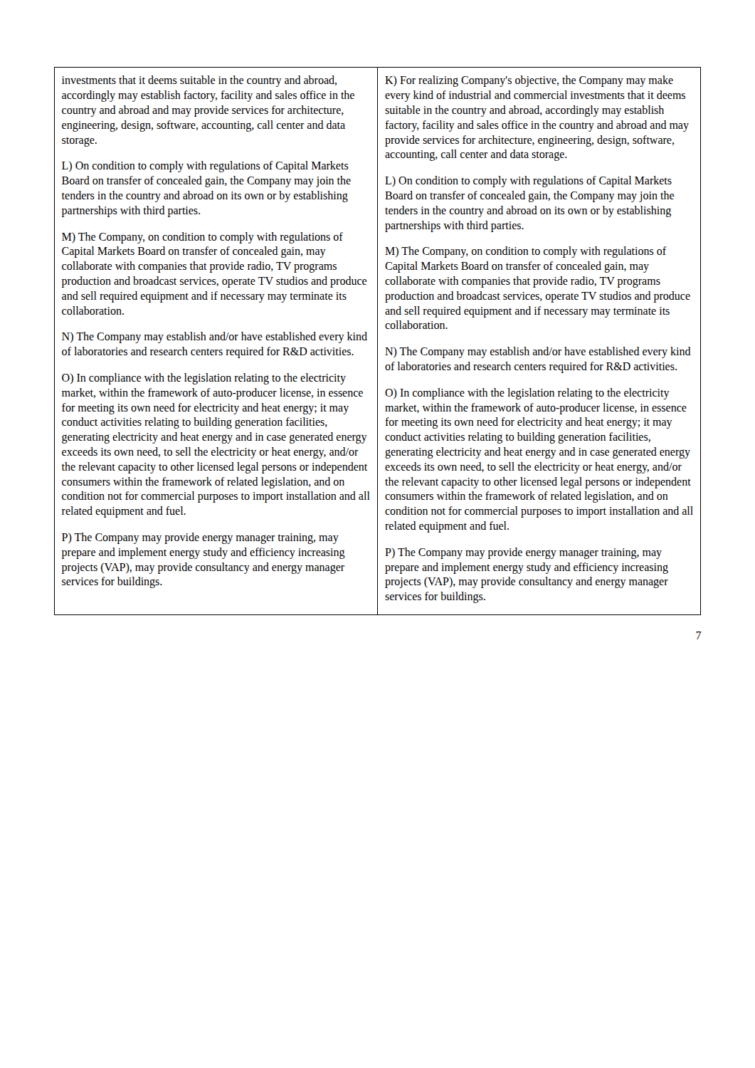| investments that it deems suitable in the country and abroad, accordingly may establish factory, facility and sales office in the country and abroad and may provide services for architecture, engineering, design, software, accounting, call center and data storage. L) On condition to comply with regulations of Capital Markets Board on transfer of concealed gain, the Company may join the tenders in the country and abroad on its own or by establishing partnerships with third parties. M) The Company, on condition to comply with regulations of Capital Markets Board on transfer of concealed gain, may collaborate with companies that provide radio, TV programs production and broadcast services, operate TV studios and produce and sell required equipment and if necessary may terminate its collaboration. N) The Company may establish and/or have established every kind of laboratories and research centers required for R&D activities. O) In compliance with the legislation relating to the electricity market, within the framework of auto-producer license, in essence for meeting its own need for electricity and heat energy; it may conduct activities relating to building generation facilities, generating electricity and heat energy and in case generated energy exceeds its own need, to sell the electricity or heat energy, and/or the relevant capacity to other licensed legal persons or independent consumers within the framework of related legislation, and on condition not for commercial purposes to import installation and all related equipment and fuel. P) The Company may provide energy manager training, may prepare and implement energy study and efficiency increasing projects (VAP), may provide consultancy and energy manager services for buildings. | K) For realizing Company's objective, the Company may make every kind of industrial and commercial investments that it deems suitable in the country and abroad, accordingly may establish factory, facility and sales office in the country and abroad and may provide services for architecture, engineering, design, software, accounting, call center and data storage. L) On condition to comply with regulations of Capital Markets Board on transfer of concealed gain, the Company may join the tenders in the country and abroad on its own or by establishing partnerships with third parties. M) The Company, on condition to comply with regulations of Capital Markets Board on transfer of concealed gain, may collaborate with companies that provide radio, TV programs production and broadcast services, operate TV studios and produce and sell required equipment and if necessary may terminate its collaboration. N) The Company may establish and/or have established every kind of laboratories and research centers required for R&D activities. O) In compliance with the legislation relating to the electricity market, within the framework of auto-producer license, in essence for meeting its own need for electricity and heat energy; it may conduct activities relating to building generation facilities, generating electricity and heat energy and in case generated energy exceeds its own need, to sell the electricity or heat energy, and/or the relevant capacity to other licensed legal persons or independent consumers within the framework of related legislation, and on condition not for commercial purposes to import installation and all related equipment and fuel. P) The Company may provide energy manager training, may prepare and implement energy study and efficiency increasing projects (VAP), may provide consultancy and energy manager services for buildings. |
7